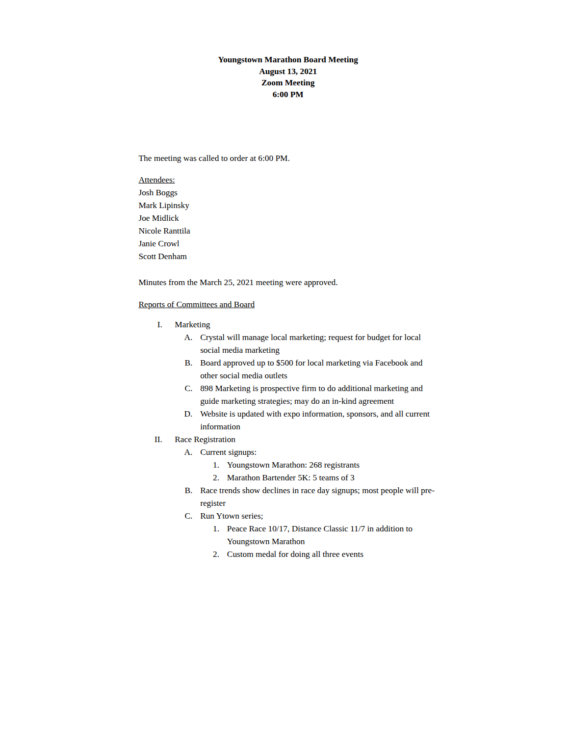Youngstown Marathon Board Meeting
August 13, 2021
Zoom Meeting
6:00 PM
The meeting was called to order at 6:00 PM.
Attendees:
Josh Boggs
Mark Lipinsky
Joe Midlick
Nicole Ranttila
Janie Crowl
Scott Denham
Minutes from the March 25, 2021 meeting were approved.
Reports of Committees and Board
Marketing
Crystal will manage local marketing; request for budget for local social media marketing
Board approved up to $500 for local marketing via Facebook and other social media outlets
898 Marketing is prospective firm to do additional marketing and guide marketing strategies; may do an in-kind agreement
Website is updated with expo information, sponsors, and all current information
Race Registration
Current signups:
Youngstown Marathon: 268 registrants
Marathon Bartender 5K: 5 teams of 3
Race trends show declines in race day signups; most people will pre-register
Run Ytown series;
Peace Race 10/17, Distance Classic 11/7 in addition to Youngstown Marathon
Custom medal for doing all three events